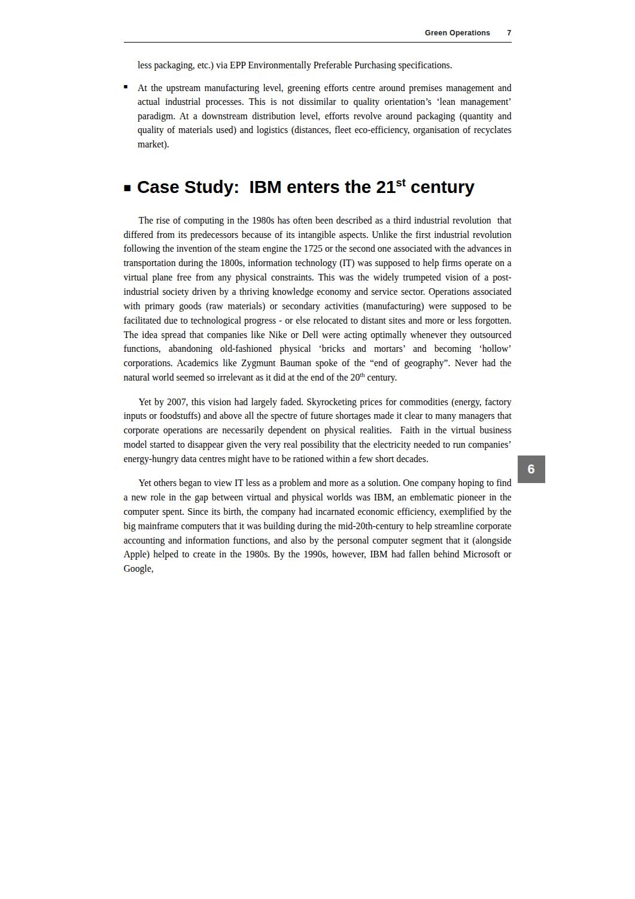Green Operations 7
less packaging, etc.) via EPP Environmentally Preferable Purchasing specifications.
At the upstream manufacturing level, greening efforts centre around premises management and actual industrial processes. This is not dissimilar to quality orientation’s ‘lean management’ paradigm. At a downstream distribution level, efforts revolve around packaging (quantity and quality of materials used) and logistics (distances, fleet eco-efficiency, organisation of recyclates market).
■Case Study: IBM enters the 21st century
The rise of computing in the 1980s has often been described as a third industrial revolution that differed from its predecessors because of its intangible aspects. Unlike the first industrial revolution following the invention of the steam engine the 1725 or the second one associated with the advances in transportation during the 1800s, information technology (IT) was supposed to help firms operate on a virtual plane free from any physical constraints. This was the widely trumpeted vision of a post-industrial society driven by a thriving knowledge economy and service sector. Operations associated with primary goods (raw materials) or secondary activities (manufacturing) were supposed to be facilitated due to technological progress - or else relocated to distant sites and more or less forgotten. The idea spread that companies like Nike or Dell were acting optimally whenever they outsourced functions, abandoning old-fashioned physical ‘bricks and mortars’ and becoming ‘hollow’ corporations. Academics like Zygmunt Bauman spoke of the “end of geography”. Never had the natural world seemed so irrelevant as it did at the end of the 20th century.
Yet by 2007, this vision had largely faded. Skyrocketing prices for commodities (energy, factory inputs or foodstuffs) and above all the spectre of future shortages made it clear to many managers that corporate operations are necessarily dependent on physical realities. Faith in the virtual business model started to disappear given the very real possibility that the electricity needed to run companies’ energy-hungry data centres might have to be rationed within a few short decades.
Yet others began to view IT less as a problem and more as a solution. One company hoping to find a new role in the gap between virtual and physical worlds was IBM, an emblematic pioneer in the computer spent. Since its birth, the company had incarnated economic efficiency, exemplified by the big mainframe computers that it was building during the mid-20th-century to help streamline corporate accounting and information functions, and also by the personal computer segment that it (alongside Apple) helped to create in the 1980s. By the 1990s, however, IBM had fallen behind Microsoft or Google,
6